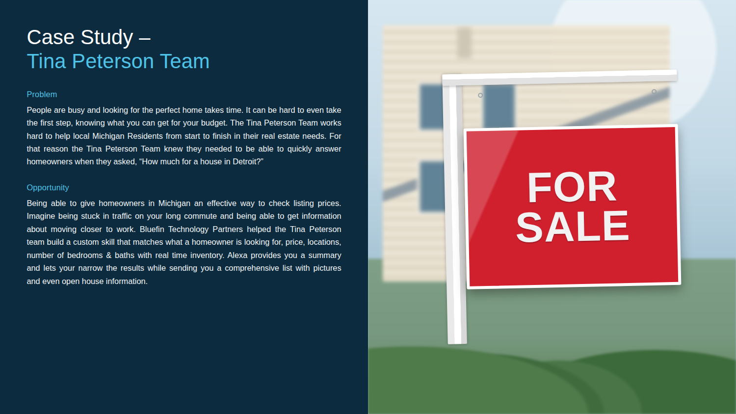Case Study –Tina Peterson Team
Problem
People are busy and looking for the perfect home takes time. It can be hard to even take the first step, knowing what you can get for your budget. The Tina Peterson Team works hard to help local Michigan Residents from start to finish in their real estate needs. For that reason the Tina Peterson Team knew they needed to be able to quickly answer homeowners when they asked, “How much for a house in Detroit?”
Opportunity
Being able to give homeowners in Michigan an effective way to check listing prices. Imagine being stuck in traffic on your long commute and being able to get information about moving closer to work. Bluefin Technology Partners helped the Tina Peterson team build a custom skill that matches what a homeowner is looking for, price, locations, number of bedrooms & baths with real time inventory. Alexa provides you a summary and lets your narrow the results while sending you a comprehensive list with pictures and even open house information.
FOR SALE